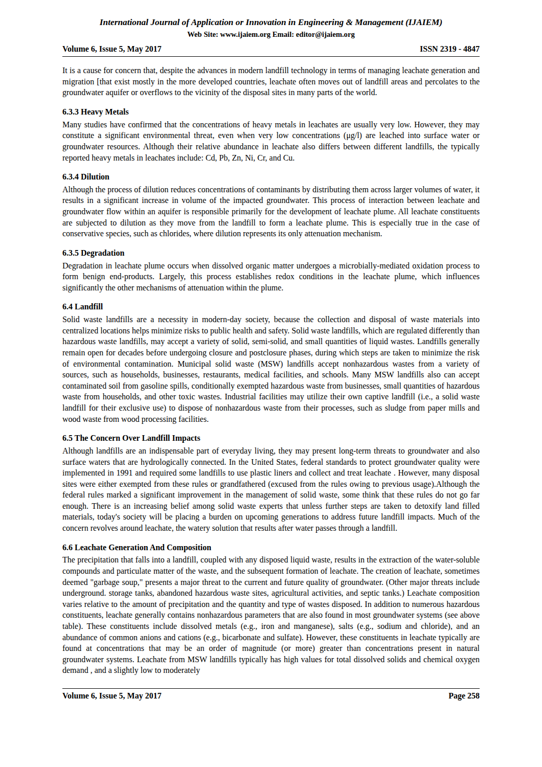International Journal of Application or Innovation in Engineering & Management (IJAIEM)
Web Site: www.ijaiem.org Email: editor@ijaiem.org
Volume 6, Issue 5, May 2017 ISSN 2319 - 4847
It is a cause for concern that, despite the advances in modern landfill technology in terms of managing leachate generation and migration [that exist mostly in the more developed countries, leachate often moves out of landfill areas and percolates to the groundwater aquifer or overflows to the vicinity of the disposal sites in many parts of the world.
6.3.3 Heavy Metals
Many studies have confirmed that the concentrations of heavy metals in leachates are usually very low. However, they may constitute a significant environmental threat, even when very low concentrations (μg/l) are leached into surface water or groundwater resources. Although their relative abundance in leachate also differs between different landfills, the typically reported heavy metals in leachates include: Cd, Pb, Zn, Ni, Cr, and Cu.
6.3.4 Dilution
Although the process of dilution reduces concentrations of contaminants by distributing them across larger volumes of water, it results in a significant increase in volume of the impacted groundwater. This process of interaction between leachate and groundwater flow within an aquifer is responsible primarily for the development of leachate plume. All leachate constituents are subjected to dilution as they move from the landfill to form a leachate plume. This is especially true in the case of conservative species, such as chlorides, where dilution represents its only attenuation mechanism.
6.3.5 Degradation
Degradation in leachate plume occurs when dissolved organic matter undergoes a microbially-mediated oxidation process to form benign end-products. Largely, this process establishes redox conditions in the leachate plume, which influences significantly the other mechanisms of attenuation within the plume.
6.4 Landfill
Solid waste landfills are a necessity in modern-day society, because the collection and disposal of waste materials into centralized locations helps minimize risks to public health and safety. Solid waste landfills, which are regulated differently than hazardous waste landfills, may accept a variety of solid, semi-solid, and small quantities of liquid wastes. Landfills generally remain open for decades before undergoing closure and postclosure phases, during which steps are taken to minimize the risk of environmental contamination. Municipal solid waste (MSW) landfills accept nonhazardous wastes from a variety of sources, such as households, businesses, restaurants, medical facilities, and schools. Many MSW landfills also can accept contaminated soil from gasoline spills, conditionally exempted hazardous waste from businesses, small quantities of hazardous waste from households, and other toxic wastes. Industrial facilities may utilize their own captive landfill (i.e., a solid waste landfill for their exclusive use) to dispose of nonhazardous waste from their processes, such as sludge from paper mills and wood waste from wood processing facilities.
6.5 The Concern Over Landfill Impacts
Although landfills are an indispensable part of everyday living, they may present long-term threats to groundwater and also surface waters that are hydrologically connected. In the United States, federal standards to protect groundwater quality were implemented in 1991 and required some landfills to use plastic liners and collect and treat leachate . However, many disposal sites were either exempted from these rules or grandfathered (excused from the rules owing to previous usage).Although the federal rules marked a significant improvement in the management of solid waste, some think that these rules do not go far enough. There is an increasing belief among solid waste experts that unless further steps are taken to detoxify land filled materials, today's society will be placing a burden on upcoming generations to address future landfill impacts. Much of the concern revolves around leachate, the watery solution that results after water passes through a landfill.
6.6 Leachate Generation And Composition
The precipitation that falls into a landfill, coupled with any disposed liquid waste, results in the extraction of the water-soluble compounds and particulate matter of the waste, and the subsequent formation of leachate. The creation of leachate, sometimes deemed "garbage soup," presents a major threat to the current and future quality of groundwater. (Other major threats include underground. storage tanks, abandoned hazardous waste sites, agricultural activities, and septic tanks.) Leachate composition varies relative to the amount of precipitation and the quantity and type of wastes disposed. In addition to numerous hazardous constituents, leachate generally contains nonhazardous parameters that are also found in most groundwater systems (see above table). These constituents include dissolved metals (e.g., iron and manganese), salts (e.g., sodium and chloride), and an abundance of common anions and cations (e.g., bicarbonate and sulfate). However, these constituents in leachate typically are found at concentrations that may be an order of magnitude (or more) greater than concentrations present in natural groundwater systems. Leachate from MSW landfills typically has high values for total dissolved solids and chemical oxygen demand , and a slightly low to moderately
Volume 6, Issue 5, May 2017 Page 258